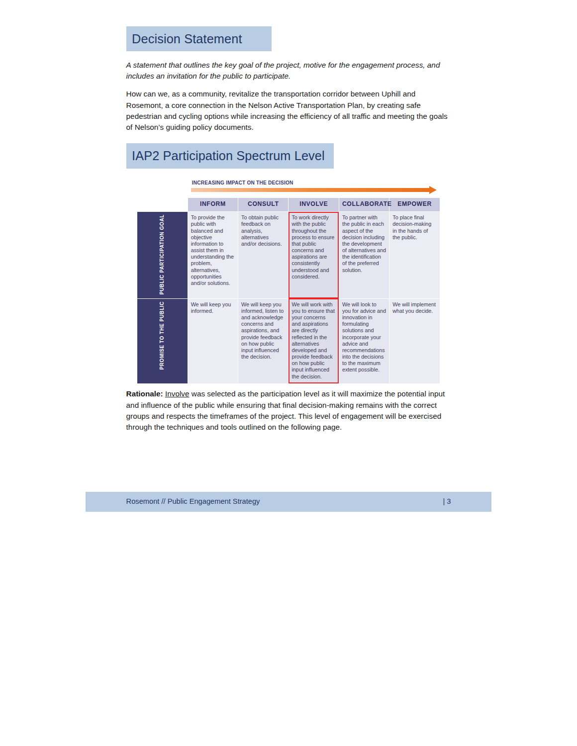Decision Statement
A statement that outlines the key goal of the project, motive for the engagement process, and includes an invitation for the public to participate.
How can we, as a community, revitalize the transportation corridor between Uphill and Rosemont, a core connection in the Nelson Active Transportation Plan, by creating safe pedestrian and cycling options while increasing the efficiency of all traffic and meeting the goals of Nelson’s guiding policy documents.
IAP2 Participation Spectrum Level
| | INCREASING IMPACT ON THE DECISION |
| | INFORM | CONSULT | INVOLVE | COLLABORATE | EMPOWER |
| PUBLIC PARTICIPATION GOAL | To provide the public with balanced and objective information to assist them in understanding the problem, alternatives, opportunities and/or solutions. | To obtain public feedback on analysis, alternatives and/or decisions. | To work directly with the public throughout the process to ensure that public concerns and aspirations are consistently understood and considered. | To partner with the public in each aspect of the decision including the development of alternatives and the identification of the preferred solution. | To place final decision-making in the hands of the public. |
| PROMISE TO THE PUBLIC | We will keep you informed. | We will keep you informed, listen to and acknowledge concerns and aspirations, and provide feedback on how public input influenced the decision. | We will work with you to ensure that your concerns and aspirations are directly reflected in the alterna­tives developed and provide feedback on how public input influenced the decision. | We will look to you for advice and innovation in formulating solutions and incorporate your advice and recommenda­tions into the decisions to the maximum extent possible. | We will implement what you decide. |
Rationale: Involve was selected as the participation level as it will maximize the potential input and influence of the public while ensuring that final decision-making remains with the correct groups and respects the timeframes of the project. This level of engagement will be exercised through the techniques and tools outlined on the following page.
Rosemont // Public Engagement Strategy
| 3